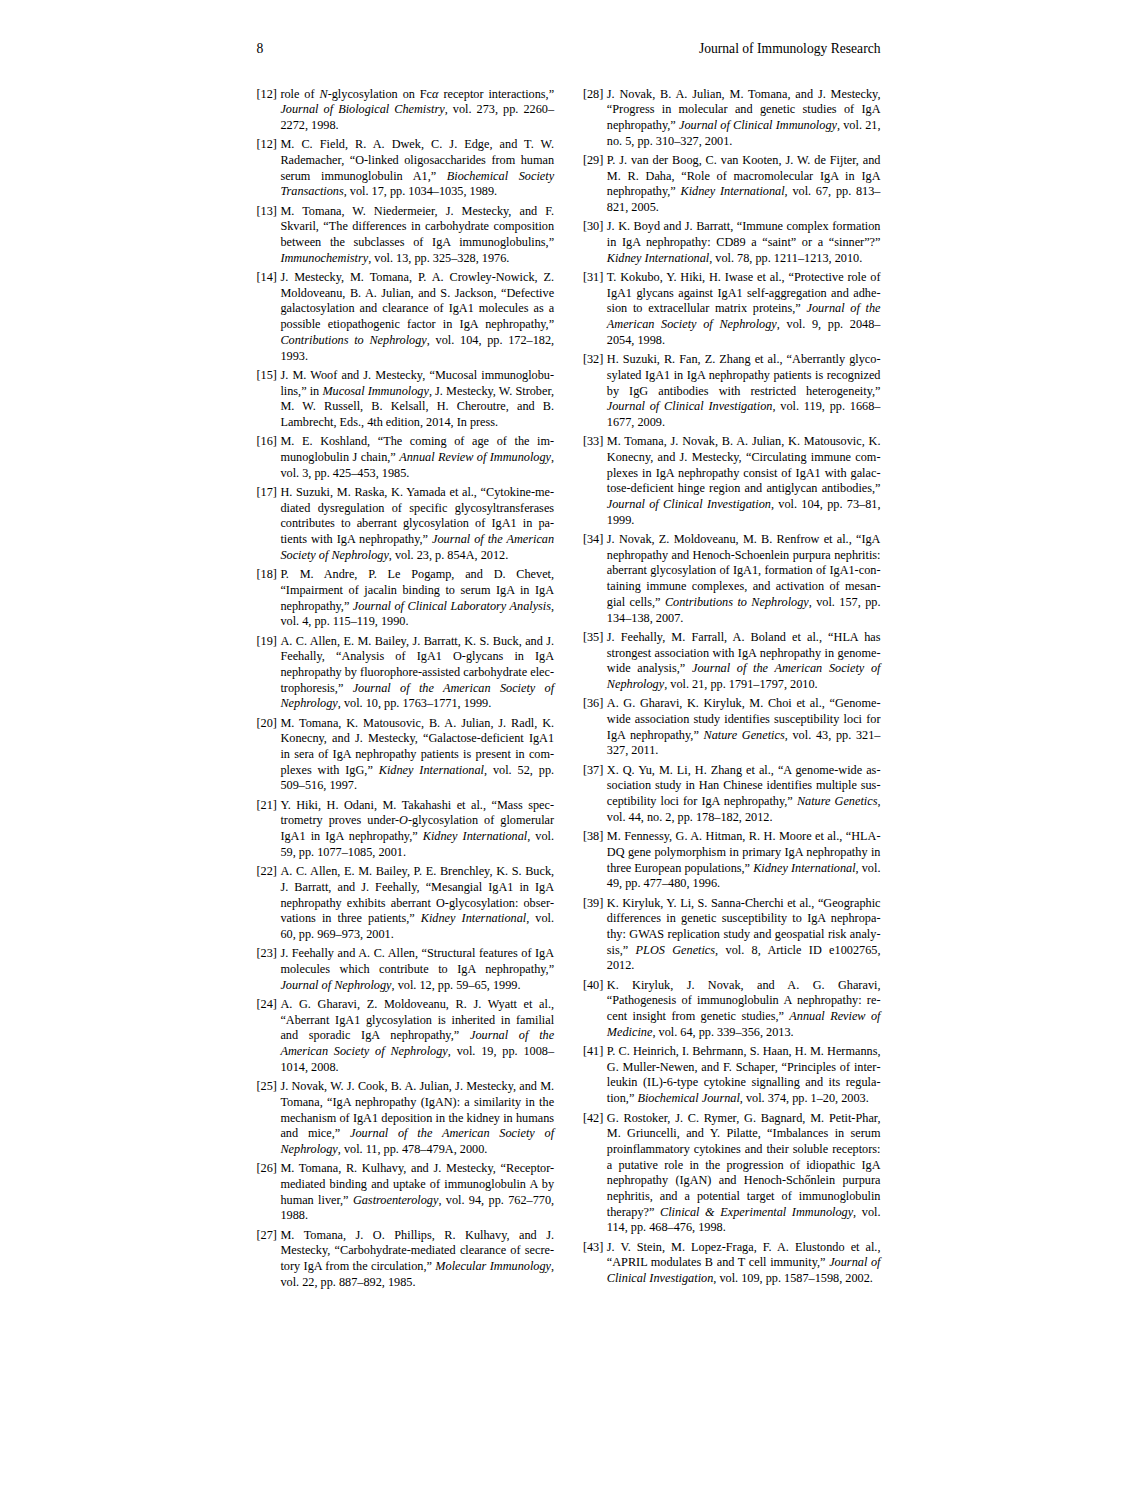8 Journal of Immunology Research
[12] role of N-glycosylation on Fcα receptor interactions,” Journal of Biological Chemistry, vol. 273, pp. 2260–2272, 1998.
[12] M. C. Field, R. A. Dwek, C. J. Edge, and T. W. Rademacher, “O-linked oligosaccharides from human serum immunoglobulin A1,” Biochemical Society Transactions, vol. 17, pp. 1034–1035, 1989.
[13] M. Tomana, W. Niedermeier, J. Mestecky, and F. Skvaril, “The differences in carbohydrate composition between the subclasses of IgA immunoglobulins,” Immunochemistry, vol. 13, pp. 325–328, 1976.
[14] J. Mestecky, M. Tomana, P. A. Crowley-Nowick, Z. Moldoveanu, B. A. Julian, and S. Jackson, “Defective galactosylation and clearance of IgA1 molecules as a possible etiopathogenic factor in IgA nephropathy,” Contributions to Nephrology, vol. 104, pp. 172–182, 1993.
[15] J. M. Woof and J. Mestecky, “Mucosal immunoglobulins,” in Mucosal Immunology, J. Mestecky, W. Strober, M. W. Russell, B. Kelsall, H. Cheroutre, and B. Lambrecht, Eds., 4th edition, 2014, In press.
[16] M. E. Koshland, “The coming of age of the immunoglobulin J chain,” Annual Review of Immunology, vol. 3, pp. 425–453, 1985.
[17] H. Suzuki, M. Raska, K. Yamada et al., “Cytokine-mediated dysregulation of specific glycosyltransferases contributes to aberrant glycosylation of IgA1 in patients with IgA nephropathy,” Journal of the American Society of Nephrology, vol. 23, p. 854A, 2012.
[18] P. M. Andre, P. Le Pogamp, and D. Chevet, “Impairment of jacalin binding to serum IgA in IgA nephropathy,” Journal of Clinical Laboratory Analysis, vol. 4, pp. 115–119, 1990.
[19] A. C. Allen, E. M. Bailey, J. Barratt, K. S. Buck, and J. Feehally, “Analysis of IgA1 O-glycans in IgA nephropathy by fluorophore-assisted carbohydrate electrophoresis,” Journal of the American Society of Nephrology, vol. 10, pp. 1763–1771, 1999.
[20] M. Tomana, K. Matousovic, B. A. Julian, J. Radl, K. Konecny, and J. Mestecky, “Galactose-deficient IgA1 in sera of IgA nephropathy patients is present in complexes with IgG,” Kidney International, vol. 52, pp. 509–516, 1997.
[21] Y. Hiki, H. Odani, M. Takahashi et al., “Mass spectrometry proves under-O-glycosylation of glomerular IgA1 in IgA nephropathy,” Kidney International, vol. 59, pp. 1077–1085, 2001.
[22] A. C. Allen, E. M. Bailey, P. E. Brenchley, K. S. Buck, J. Barratt, and J. Feehally, “Mesangial IgA1 in IgA nephropathy exhibits aberrant O-glycosylation: observations in three patients,” Kidney International, vol. 60, pp. 969–973, 2001.
[23] J. Feehally and A. C. Allen, “Structural features of IgA molecules which contribute to IgA nephropathy,” Journal of Nephrology, vol. 12, pp. 59–65, 1999.
[24] A. G. Gharavi, Z. Moldoveanu, R. J. Wyatt et al., “Aberrant IgA1 glycosylation is inherited in familial and sporadic IgA nephropathy,” Journal of the American Society of Nephrology, vol. 19, pp. 1008–1014, 2008.
[25] J. Novak, W. J. Cook, B. A. Julian, J. Mestecky, and M. Tomana, “IgA nephropathy (IgAN): a similarity in the mechanism of IgA1 deposition in the kidney in humans and mice,” Journal of the American Society of Nephrology, vol. 11, pp. 478–479A, 2000.
[26] M. Tomana, R. Kulhavy, and J. Mestecky, “Receptor-mediated binding and uptake of immunoglobulin A by human liver,” Gastroenterology, vol. 94, pp. 762–770, 1988.
[27] M. Tomana, J. O. Phillips, R. Kulhavy, and J. Mestecky, “Carbohydrate-mediated clearance of secretory IgA from the circulation,” Molecular Immunology, vol. 22, pp. 887–892, 1985.
[28] J. Novak, B. A. Julian, M. Tomana, and J. Mestecky, “Progress in molecular and genetic studies of IgA nephropathy,” Journal of Clinical Immunology, vol. 21, no. 5, pp. 310–327, 2001.
[29] P. J. van der Boog, C. van Kooten, J. W. de Fijter, and M. R. Daha, “Role of macromolecular IgA in IgA nephropathy,” Kidney International, vol. 67, pp. 813–821, 2005.
[30] J. K. Boyd and J. Barratt, “Immune complex formation in IgA nephropathy: CD89 a “saint” or a “sinner”?” Kidney International, vol. 78, pp. 1211–1213, 2010.
[31] T. Kokubo, Y. Hiki, H. Iwase et al., “Protective role of IgA1 glycans against IgA1 self-aggregation and adhesion to extracellular matrix proteins,” Journal of the American Society of Nephrology, vol. 9, pp. 2048–2054, 1998.
[32] H. Suzuki, R. Fan, Z. Zhang et al., “Aberrantly glycosylated IgA1 in IgA nephropathy patients is recognized by IgG antibodies with restricted heterogeneity,” Journal of Clinical Investigation, vol. 119, pp. 1668–1677, 2009.
[33] M. Tomana, J. Novak, B. A. Julian, K. Matousovic, K. Konecny, and J. Mestecky, “Circulating immune complexes in IgA nephropathy consist of IgA1 with galactose-deficient hinge region and antiglycan antibodies,” Journal of Clinical Investigation, vol. 104, pp. 73–81, 1999.
[34] J. Novak, Z. Moldoveanu, M. B. Renfrow et al., “IgA nephropathy and Henoch-Schoenlein purpura nephritis: aberrant glycosylation of IgA1, formation of IgA1-containing immune complexes, and activation of mesangial cells,” Contributions to Nephrology, vol. 157, pp. 134–138, 2007.
[35] J. Feehally, M. Farrall, A. Boland et al., “HLA has strongest association with IgA nephropathy in genome-wide analysis,” Journal of the American Society of Nephrology, vol. 21, pp. 1791–1797, 2010.
[36] A. G. Gharavi, K. Kiryluk, M. Choi et al., “Genome-wide association study identifies susceptibility loci for IgA nephropathy,” Nature Genetics, vol. 43, pp. 321–327, 2011.
[37] X. Q. Yu, M. Li, H. Zhang et al., “A genome-wide association study in Han Chinese identifies multiple susceptibility loci for IgA nephropathy,” Nature Genetics, vol. 44, no. 2, pp. 178–182, 2012.
[38] M. Fennessy, G. A. Hitman, R. H. Moore et al., “HLA-DQ gene polymorphism in primary IgA nephropathy in three European populations,” Kidney International, vol. 49, pp. 477–480, 1996.
[39] K. Kiryluk, Y. Li, S. Sanna-Cherchi et al., “Geographic differences in genetic susceptibility to IgA nephropathy: GWAS replication study and geospatial risk analysis,” PLOS Genetics, vol. 8, Article ID e1002765, 2012.
[40] K. Kiryluk, J. Novak, and A. G. Gharavi, “Pathogenesis of immunoglobulin A nephropathy: recent insight from genetic studies,” Annual Review of Medicine, vol. 64, pp. 339–356, 2013.
[41] P. C. Heinrich, I. Behrmann, S. Haan, H. M. Hermanns, G. Muller-Newen, and F. Schaper, “Principles of interleukin (IL)-6-type cytokine signalling and its regulation,” Biochemical Journal, vol. 374, pp. 1–20, 2003.
[42] G. Rostoker, J. C. Rymer, G. Bagnard, M. Petit-Phar, M. Griuncelli, and Y. Pilatte, “Imbalances in serum proinflammatory cytokines and their soluble receptors: a putative role in the progression of idiopathic IgA nephropathy (IgAN) and Henoch-Schőnlein purpura nephritis, and a potential target of immunoglobulin therapy?” Clinical & Experimental Immunology, vol. 114, pp. 468–476, 1998.
[43] J. V. Stein, M. Lopez-Fraga, F. A. Elustondo et al., “APRIL modulates B and T cell immunity,” Journal of Clinical Investigation, vol. 109, pp. 1587–1598, 2002.